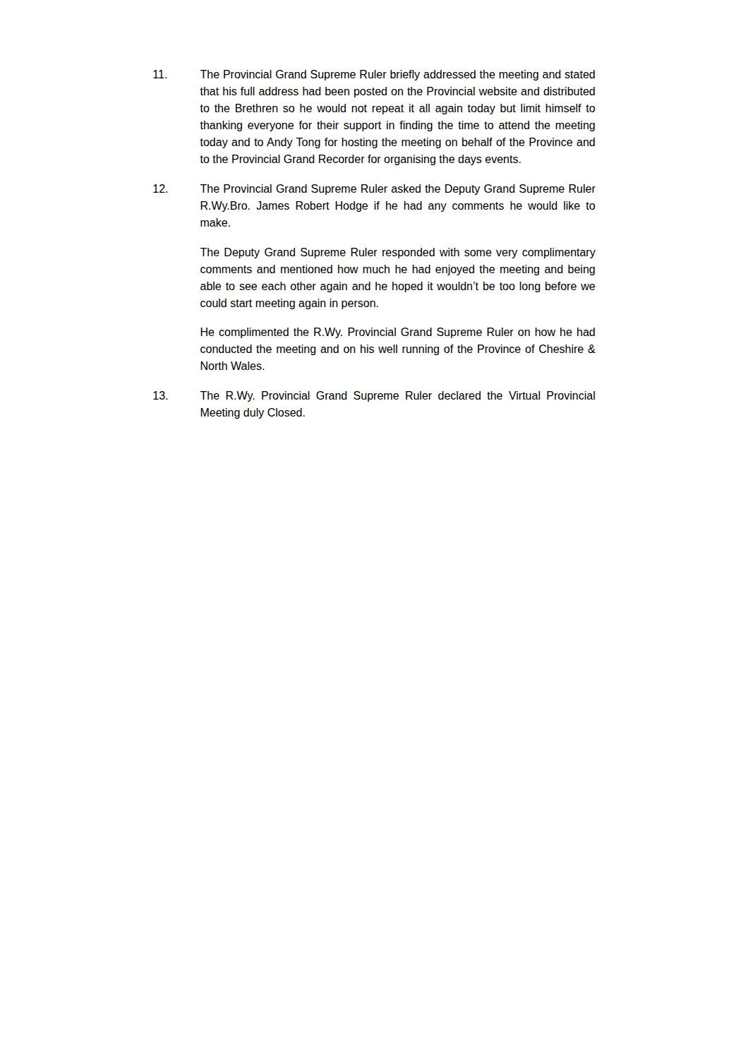The Provincial Grand Supreme Ruler briefly addressed the meeting and stated that his full address had been posted on the Provincial website and distributed to the Brethren so he would not repeat it all again today but limit himself to thanking everyone for their support in finding the time to attend the meeting today and to Andy Tong for hosting the meeting on behalf of the Province and to the Provincial Grand Recorder for organising the days events.
The Provincial Grand Supreme Ruler asked the Deputy Grand Supreme Ruler R.Wy.Bro. James Robert Hodge if he had any comments he would like to make.
The Deputy Grand Supreme Ruler responded with some very complimentary comments and mentioned how much he had enjoyed the meeting and being able to see each other again and he hoped it wouldn’t be too long before we could start meeting again in person.
He complimented the R.Wy. Provincial Grand Supreme Ruler on how he had conducted the meeting and on his well running of the Province of Cheshire & North Wales.
The R.Wy. Provincial Grand Supreme Ruler declared the Virtual Provincial Meeting duly Closed.